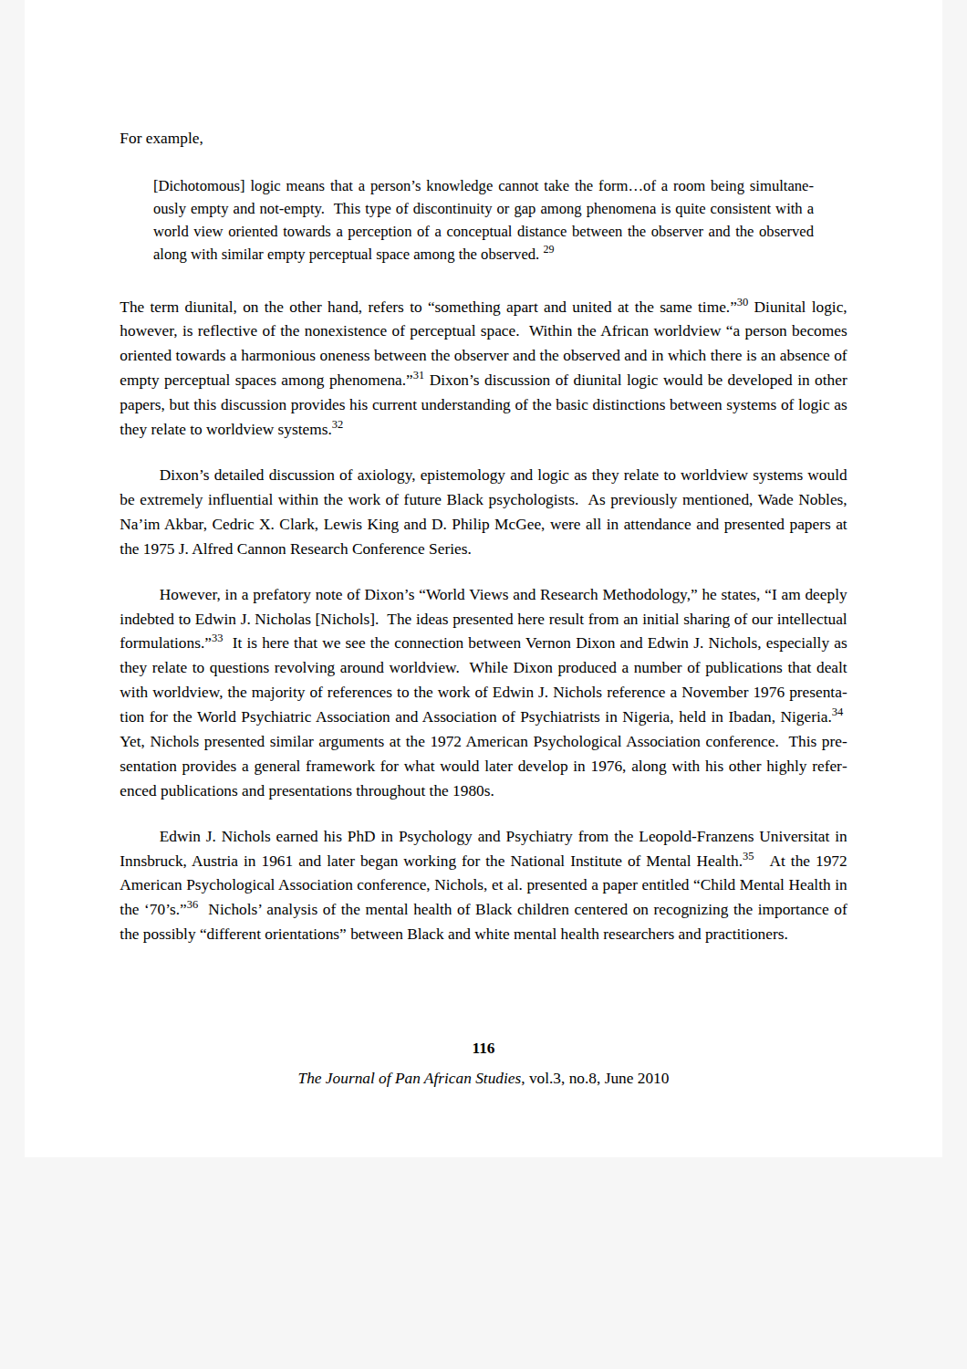For example,
[Dichotomous] logic means that a person’s knowledge cannot take the form…of a room being simultaneously empty and not-empty. This type of discontinuity or gap among phenomena is quite consistent with a world view oriented towards a perception of a conceptual distance between the observer and the observed along with similar empty perceptual space among the observed. 29
The term diunital, on the other hand, refers to “something apart and united at the same time.”30 Diunital logic, however, is reflective of the nonexistence of perceptual space. Within the African worldview “a person becomes oriented towards a harmonious oneness between the observer and the observed and in which there is an absence of empty perceptual spaces among phenomena.”31 Dixon’s discussion of diunital logic would be developed in other papers, but this discussion provides his current understanding of the basic distinctions between systems of logic as they relate to worldview systems.32
Dixon’s detailed discussion of axiology, epistemology and logic as they relate to worldview systems would be extremely influential within the work of future Black psychologists. As previously mentioned, Wade Nobles, Na’im Akbar, Cedric X. Clark, Lewis King and D. Philip McGee, were all in attendance and presented papers at the 1975 J. Alfred Cannon Research Conference Series.
However, in a prefatory note of Dixon’s “World Views and Research Methodology,” he states, “I am deeply indebted to Edwin J. Nicholas [Nichols]. The ideas presented here result from an initial sharing of our intellectual formulations.”33 It is here that we see the connection between Vernon Dixon and Edwin J. Nichols, especially as they relate to questions revolving around worldview. While Dixon produced a number of publications that dealt with worldview, the majority of references to the work of Edwin J. Nichols reference a November 1976 presentation for the World Psychiatric Association and Association of Psychiatrists in Nigeria, held in Ibadan, Nigeria.34 Yet, Nichols presented similar arguments at the 1972 American Psychological Association conference. This presentation provides a general framework for what would later develop in 1976, along with his other highly referenced publications and presentations throughout the 1980s.
Edwin J. Nichols earned his PhD in Psychology and Psychiatry from the Leopold-Franzens Universitat in Innsbruck, Austria in 1961 and later began working for the National Institute of Mental Health.35 At the 1972 American Psychological Association conference, Nichols, et al. presented a paper entitled “Child Mental Health in the ‘70’s.”36 Nichols’ analysis of the mental health of Black children centered on recognizing the importance of the possibly “different orientations” between Black and white mental health researchers and practitioners.
116
The Journal of Pan African Studies, vol.3, no.8, June 2010